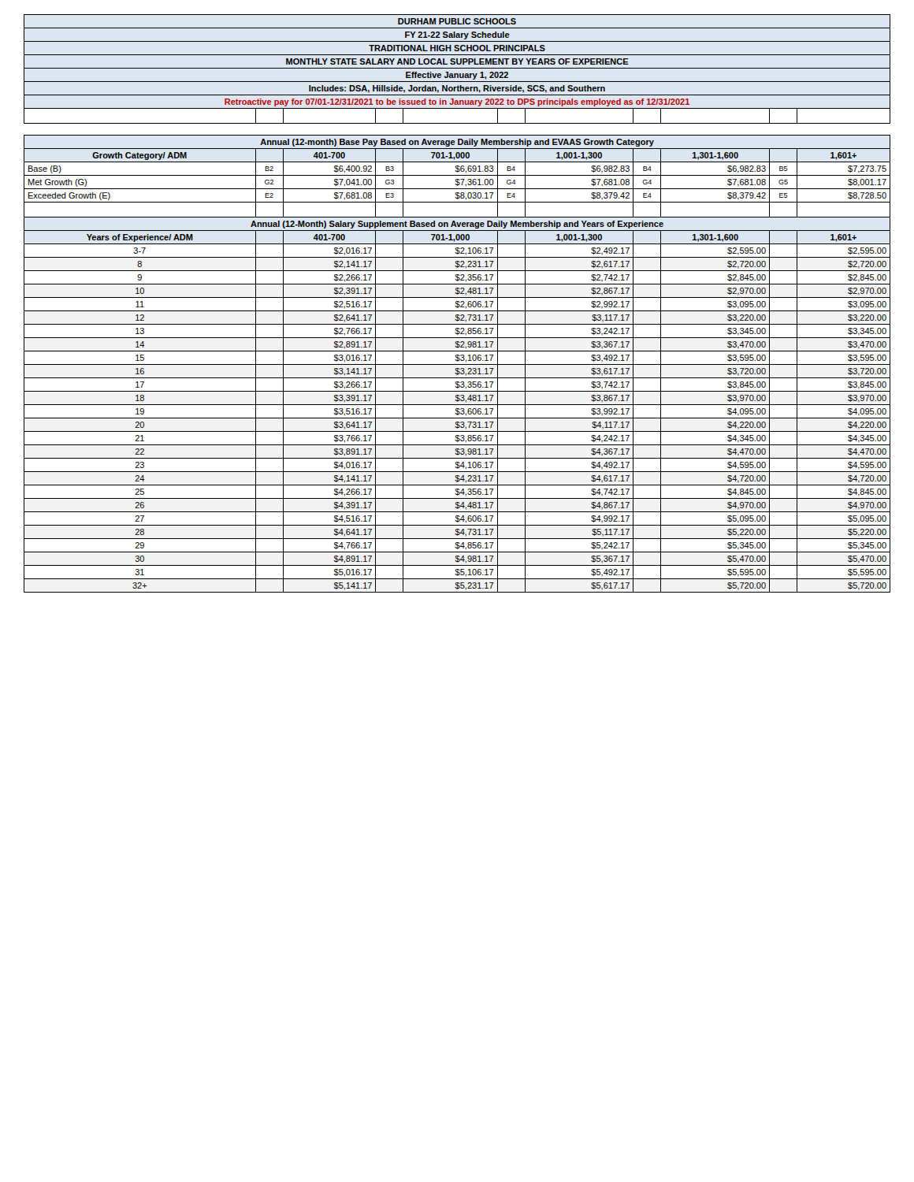| DURHAM PUBLIC SCHOOLS |
| FY 21-22 Salary Schedule |
| TRADITIONAL HIGH SCHOOL PRINCIPALS |
| MONTHLY STATE SALARY AND LOCAL SUPPLEMENT BY YEARS OF EXPERIENCE |
| Effective January 1, 2022 |
| Includes: DSA, Hillside, Jordan, Northern, Riverside, SCS, and Southern |
| Retroactive pay for 07/01-12/31/2021 to be issued to in January 2022 to DPS principals employed as of 12/31/2021 |
| Annual (12-month) Base Pay Based on Average Daily Membership and EVAAS Growth Category |
| Growth Category/ ADM | | 401-700 | | 701-1,000 | | 1,001-1,300 | | 1,301-1,600 | | 1,601+ |
| Base (B) | B2 | $6,400.92 | B3 | $6,691.83 | B4 | $6,982.83 | B4 | $6,982.83 | B5 | $7,273.75 |
| Met Growth (G) | G2 | $7,041.00 | G3 | $7,361.00 | G4 | $7,681.08 | G4 | $7,681.08 | G5 | $8,001.17 |
| Exceeded Growth (E) | E2 | $7,681.08 | E3 | $8,030.17 | E4 | $8,379.42 | E4 | $8,379.42 | E5 | $8,728.50 |
| Annual (12-Month) Salary Supplement Based on Average Daily Membership and Years of Experience |
| Years of Experience/ ADM | | 401-700 | | 701-1,000 | | 1,001-1,300 | | 1,301-1,600 | | 1,601+ |
| 3-7 | | $2,016.17 | | $2,106.17 | | $2,492.17 | | $2,595.00 | | $2,595.00 |
| 8 | | $2,141.17 | | $2,231.17 | | $2,617.17 | | $2,720.00 | | $2,720.00 |
| 9 | | $2,266.17 | | $2,356.17 | | $2,742.17 | | $2,845.00 | | $2,845.00 |
| 10 | | $2,391.17 | | $2,481.17 | | $2,867.17 | | $2,970.00 | | $2,970.00 |
| 11 | | $2,516.17 | | $2,606.17 | | $2,992.17 | | $3,095.00 | | $3,095.00 |
| 12 | | $2,641.17 | | $2,731.17 | | $3,117.17 | | $3,220.00 | | $3,220.00 |
| 13 | | $2,766.17 | | $2,856.17 | | $3,242.17 | | $3,345.00 | | $3,345.00 |
| 14 | | $2,891.17 | | $2,981.17 | | $3,367.17 | | $3,470.00 | | $3,470.00 |
| 15 | | $3,016.17 | | $3,106.17 | | $3,492.17 | | $3,595.00 | | $3,595.00 |
| 16 | | $3,141.17 | | $3,231.17 | | $3,617.17 | | $3,720.00 | | $3,720.00 |
| 17 | | $3,266.17 | | $3,356.17 | | $3,742.17 | | $3,845.00 | | $3,845.00 |
| 18 | | $3,391.17 | | $3,481.17 | | $3,867.17 | | $3,970.00 | | $3,970.00 |
| 19 | | $3,516.17 | | $3,606.17 | | $3,992.17 | | $4,095.00 | | $4,095.00 |
| 20 | | $3,641.17 | | $3,731.17 | | $4,117.17 | | $4,220.00 | | $4,220.00 |
| 21 | | $3,766.17 | | $3,856.17 | | $4,242.17 | | $4,345.00 | | $4,345.00 |
| 22 | | $3,891.17 | | $3,981.17 | | $4,367.17 | | $4,470.00 | | $4,470.00 |
| 23 | | $4,016.17 | | $4,106.17 | | $4,492.17 | | $4,595.00 | | $4,595.00 |
| 24 | | $4,141.17 | | $4,231.17 | | $4,617.17 | | $4,720.00 | | $4,720.00 |
| 25 | | $4,266.17 | | $4,356.17 | | $4,742.17 | | $4,845.00 | | $4,845.00 |
| 26 | | $4,391.17 | | $4,481.17 | | $4,867.17 | | $4,970.00 | | $4,970.00 |
| 27 | | $4,516.17 | | $4,606.17 | | $4,992.17 | | $5,095.00 | | $5,095.00 |
| 28 | | $4,641.17 | | $4,731.17 | | $5,117.17 | | $5,220.00 | | $5,220.00 |
| 29 | | $4,766.17 | | $4,856.17 | | $5,242.17 | | $5,345.00 | | $5,345.00 |
| 30 | | $4,891.17 | | $4,981.17 | | $5,367.17 | | $5,470.00 | | $5,470.00 |
| 31 | | $5,016.17 | | $5,106.17 | | $5,492.17 | | $5,595.00 | | $5,595.00 |
| 32+ | | $5,141.17 | | $5,231.17 | | $5,617.17 | | $5,720.00 | | $5,720.00 |